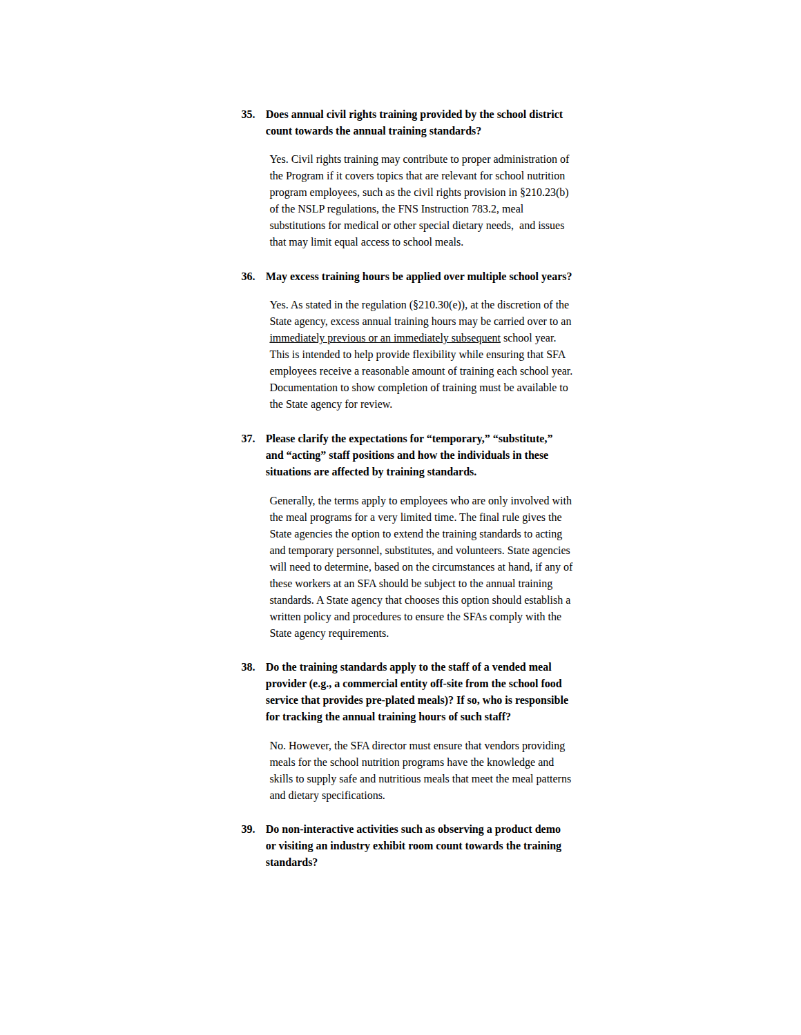Does annual civil rights training provided by the school district count towards the annual training standards?
Yes. Civil rights training may contribute to proper administration of the Program if it covers topics that are relevant for school nutrition program employees, such as the civil rights provision in §210.23(b) of the NSLP regulations, the FNS Instruction 783.2, meal substitutions for medical or other special dietary needs, and issues that may limit equal access to school meals.
May excess training hours be applied over multiple school years?
Yes. As stated in the regulation (§210.30(e)), at the discretion of the State agency, excess annual training hours may be carried over to an immediately previous or an immediately subsequent school year. This is intended to help provide flexibility while ensuring that SFA employees receive a reasonable amount of training each school year. Documentation to show completion of training must be available to the State agency for review.
Please clarify the expectations for “temporary,” “substitute,” and “acting” staff positions and how the individuals in these situations are affected by training standards.
Generally, the terms apply to employees who are only involved with the meal programs for a very limited time. The final rule gives the State agencies the option to extend the training standards to acting and temporary personnel, substitutes, and volunteers. State agencies will need to determine, based on the circumstances at hand, if any of these workers at an SFA should be subject to the annual training standards. A State agency that chooses this option should establish a written policy and procedures to ensure the SFAs comply with the State agency requirements.
Do the training standards apply to the staff of a vended meal provider (e.g., a commercial entity off-site from the school food service that provides pre-plated meals)? If so, who is responsible for tracking the annual training hours of such staff?
No. However, the SFA director must ensure that vendors providing meals for the school nutrition programs have the knowledge and skills to supply safe and nutritious meals that meet the meal patterns and dietary specifications.
Do non-interactive activities such as observing a product demo or visiting an industry exhibit room count towards the training standards?